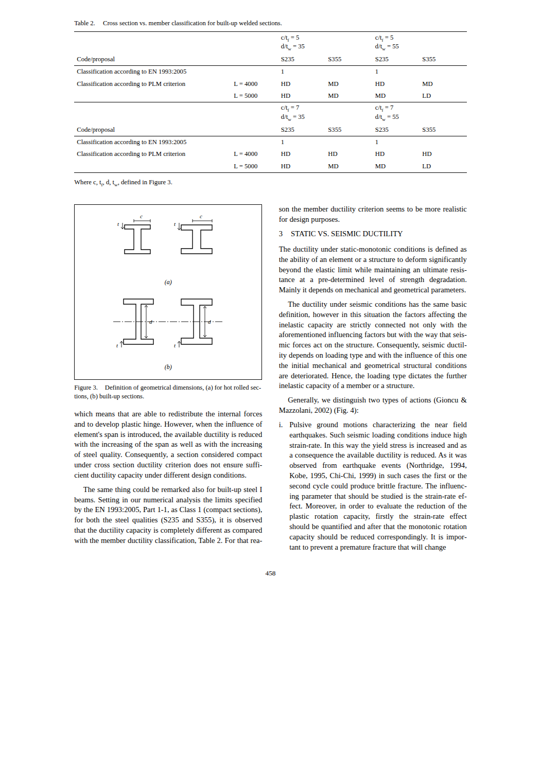Table 2. Cross section vs. member classification for built-up welded sections.
| | | c/t f = 5 d/t w = 35 | c/t f = 5 d/t w = 55 |
| Code/proposal | | S235 | S355 | S235 | S355 |
| Classification according to EN 1993:2005 | | 1 | | 1 | |
| Classification according to PLM criterion | L = 4000 | HD | MD | HD | MD |
| | L = 5000 | HD | MD | MD | LD |
| | | c/t f = 7 d/t w = 35 | c/t f = 7 d/t w = 55 |
| Code/proposal | | S235 | S355 | S235 | S355 |
| Classification according to EN 1993:2005 | | 1 | | 1 | |
| Classification according to PLM criterion | L = 4000 | HD | HD | HD | HD |
| | L = 5000 | HD | MD | MD | LD |
Where c, tf, d, tw, defined in Figure 3.
c c t t
(a)
d d t t
(b)
Figure 3. Definition of geometrical dimensions, (a) for hot rolled sections, (b) built-up sections.
which means that are able to redistribute the internal forces and to develop plastic hinge. However, when the influence of element's span is introduced, the available ductility is reduced with the increasing of the span as well as with the increasing of steel quality. Consequently, a section considered compact under cross section ductility criterion does not ensure sufficient ductility capacity under different design conditions.
The same thing could be remarked also for built-up steel I beams. Setting in our numerical analysis the limits specified by the EN 1993:2005, Part 1-1, as Class 1 (compact sections), for both the steel qualities (S235 and S355), it is observed that the ductility capacity is completely different as compared with the member ductility classification, Table 2. For that reason the member ductility criterion seems to be more realistic for design purposes.
3 STATIC VS. SEISMIC DUCTILITY
The ductility under static-monotonic conditions is defined as the ability of an element or a structure to deform significantly beyond the elastic limit while maintaining an ultimate resistance at a pre-determined level of strength degradation. Mainly it depends on mechanical and geometrical parameters.
The ductility under seismic conditions has the same basic definition, however in this situation the factors affecting the inelastic capacity are strictly connected not only with the aforementioned influencing factors but with the way that seismic forces act on the structure. Consequently, seismic ductility depends on loading type and with the influence of this one the initial mechanical and geometrical structural conditions are deteriorated. Hence, the loading type dictates the further inelastic capacity of a member or a structure.
Generally, we distinguish two types of actions (Gioncu & Mazzolani, 2002) (Fig. 4):
Pulsive ground motions characterizing the near field earthquakes. Such seismic loading conditions induce high strain-rate. In this way the yield stress is increased and as a consequence the available ductility is reduced. As it was observed from earthquake events (Northridge, 1994, Kobe, 1995, Chi-Chi, 1999) in such cases the first or the second cycle could produce brittle fracture. The influencing parameter that should be studied is the strain-rate effect. Moreover, in order to evaluate the reduction of the plastic rotation capacity, firstly the strain-rate effect should be quantified and after that the monotonic rotation capacity should be reduced correspondingly. It is important to prevent a premature fracture that will change
458